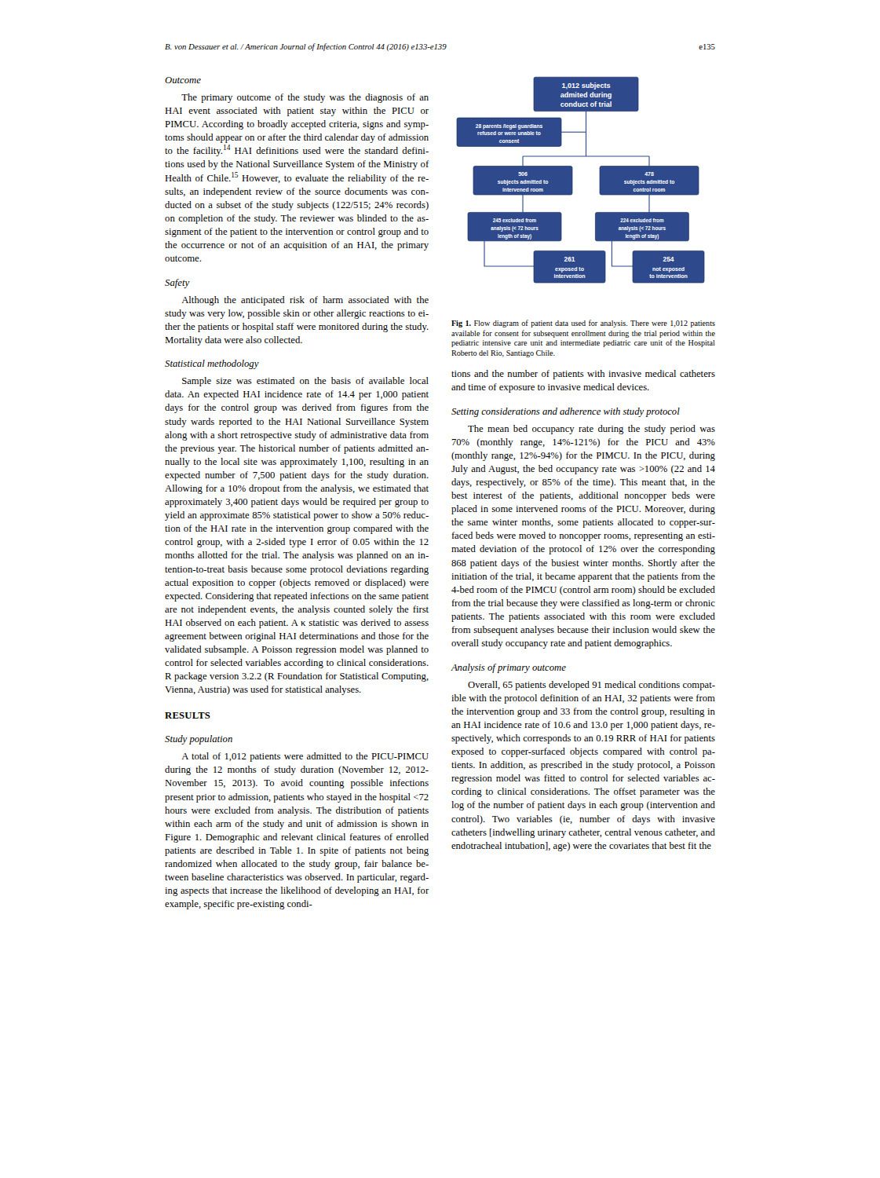B. von Dessauer et al. / American Journal of Infection Control 44 (2016) e133-e139 e135
Outcome
The primary outcome of the study was the diagnosis of an HAI event associated with patient stay within the PICU or PIMCU. According to broadly accepted criteria, signs and symptoms should appear on or after the third calendar day of admission to the facility.14 HAI definitions used were the standard definitions used by the National Surveillance System of the Ministry of Health of Chile.15 However, to evaluate the reliability of the results, an independent review of the source documents was conducted on a subset of the study subjects (122/515; 24% records) on completion of the study. The reviewer was blinded to the assignment of the patient to the intervention or control group and to the occurrence or not of an acquisition of an HAI, the primary outcome.
Safety
Although the anticipated risk of harm associated with the study was very low, possible skin or other allergic reactions to either the patients or hospital staff were monitored during the study. Mortality data were also collected.
Statistical methodology
Sample size was estimated on the basis of available local data. An expected HAI incidence rate of 14.4 per 1,000 patient days for the control group was derived from figures from the study wards reported to the HAI National Surveillance System along with a short retrospective study of administrative data from the previous year. The historical number of patients admitted annually to the local site was approximately 1,100, resulting in an expected number of 7,500 patient days for the study duration. Allowing for a 10% dropout from the analysis, we estimated that approximately 3,400 patient days would be required per group to yield an approximate 85% statistical power to show a 50% reduction of the HAI rate in the intervention group compared with the control group, with a 2-sided type I error of 0.05 within the 12 months allotted for the trial. The analysis was planned on an intention-to-treat basis because some protocol deviations regarding actual exposition to copper (objects removed or displaced) were expected. Considering that repeated infections on the same patient are not independent events, the analysis counted solely the first HAI observed on each patient. A κ statistic was derived to assess agreement between original HAI determinations and those for the validated subsample. A Poisson regression model was planned to control for selected variables according to clinical considerations. R package version 3.2.2 (R Foundation for Statistical Computing, Vienna, Austria) was used for statistical analyses.
RESULTS
Study population
A total of 1,012 patients were admitted to the PICU-PIMCU during the 12 months of study duration (November 12, 2012-November 15, 2013). To avoid counting possible infections present prior to admission, patients who stayed in the hospital <72 hours were excluded from analysis. The distribution of patients within each arm of the study and unit of admission is shown in Figure 1. Demographic and relevant clinical features of enrolled patients are described in Table 1. In spite of patients not being randomized when allocated to the study group, fair balance between baseline characteristics was observed. In particular, regarding aspects that increase the likelihood of developing an HAI, for example, specific pre-existing condi-
1,012 subjects admited during conduct of trial 28 parents /legal guardians refused or were unable to consent 506 subjects admitted to intervened room 478 subjects admitted to control room 245 excluded from analysis (< 72 hours length of stay) 224 excluded from analysis (< 72 hours length of stay) 261 exposed to intervention 254 not exposed to intervention
Fig 1. Flow diagram of patient data used for analysis. There were 1,012 patients available for consent for subsequent enrollment during the trial period within the pediatric intensive care unit and intermediate pediatric care unit of the Hospital Roberto del Rio, Santiago Chile.
tions and the number of patients with invasive medical catheters and time of exposure to invasive medical devices.
Setting considerations and adherence with study protocol
The mean bed occupancy rate during the study period was 70% (monthly range, 14%-121%) for the PICU and 43% (monthly range, 12%-94%) for the PIMCU. In the PICU, during July and August, the bed occupancy rate was >100% (22 and 14 days, respectively, or 85% of the time). This meant that, in the best interest of the patients, additional noncopper beds were placed in some intervened rooms of the PICU. Moreover, during the same winter months, some patients allocated to copper-surfaced beds were moved to noncopper rooms, representing an estimated deviation of the protocol of 12% over the corresponding 868 patient days of the busiest winter months. Shortly after the initiation of the trial, it became apparent that the patients from the 4-bed room of the PIMCU (control arm room) should be excluded from the trial because they were classified as long-term or chronic patients. The patients associated with this room were excluded from subsequent analyses because their inclusion would skew the overall study occupancy rate and patient demographics.
Analysis of primary outcome
Overall, 65 patients developed 91 medical conditions compatible with the protocol definition of an HAI, 32 patients were from the intervention group and 33 from the control group, resulting in an HAI incidence rate of 10.6 and 13.0 per 1,000 patient days, respectively, which corresponds to an 0.19 RRR of HAI for patients exposed to copper-surfaced objects compared with control patients. In addition, as prescribed in the study protocol, a Poisson regression model was fitted to control for selected variables according to clinical considerations. The offset parameter was the log of the number of patient days in each group (intervention and control). Two variables (ie, number of days with invasive catheters [indwelling urinary catheter, central venous catheter, and endotracheal intubation], age) were the covariates that best fit the